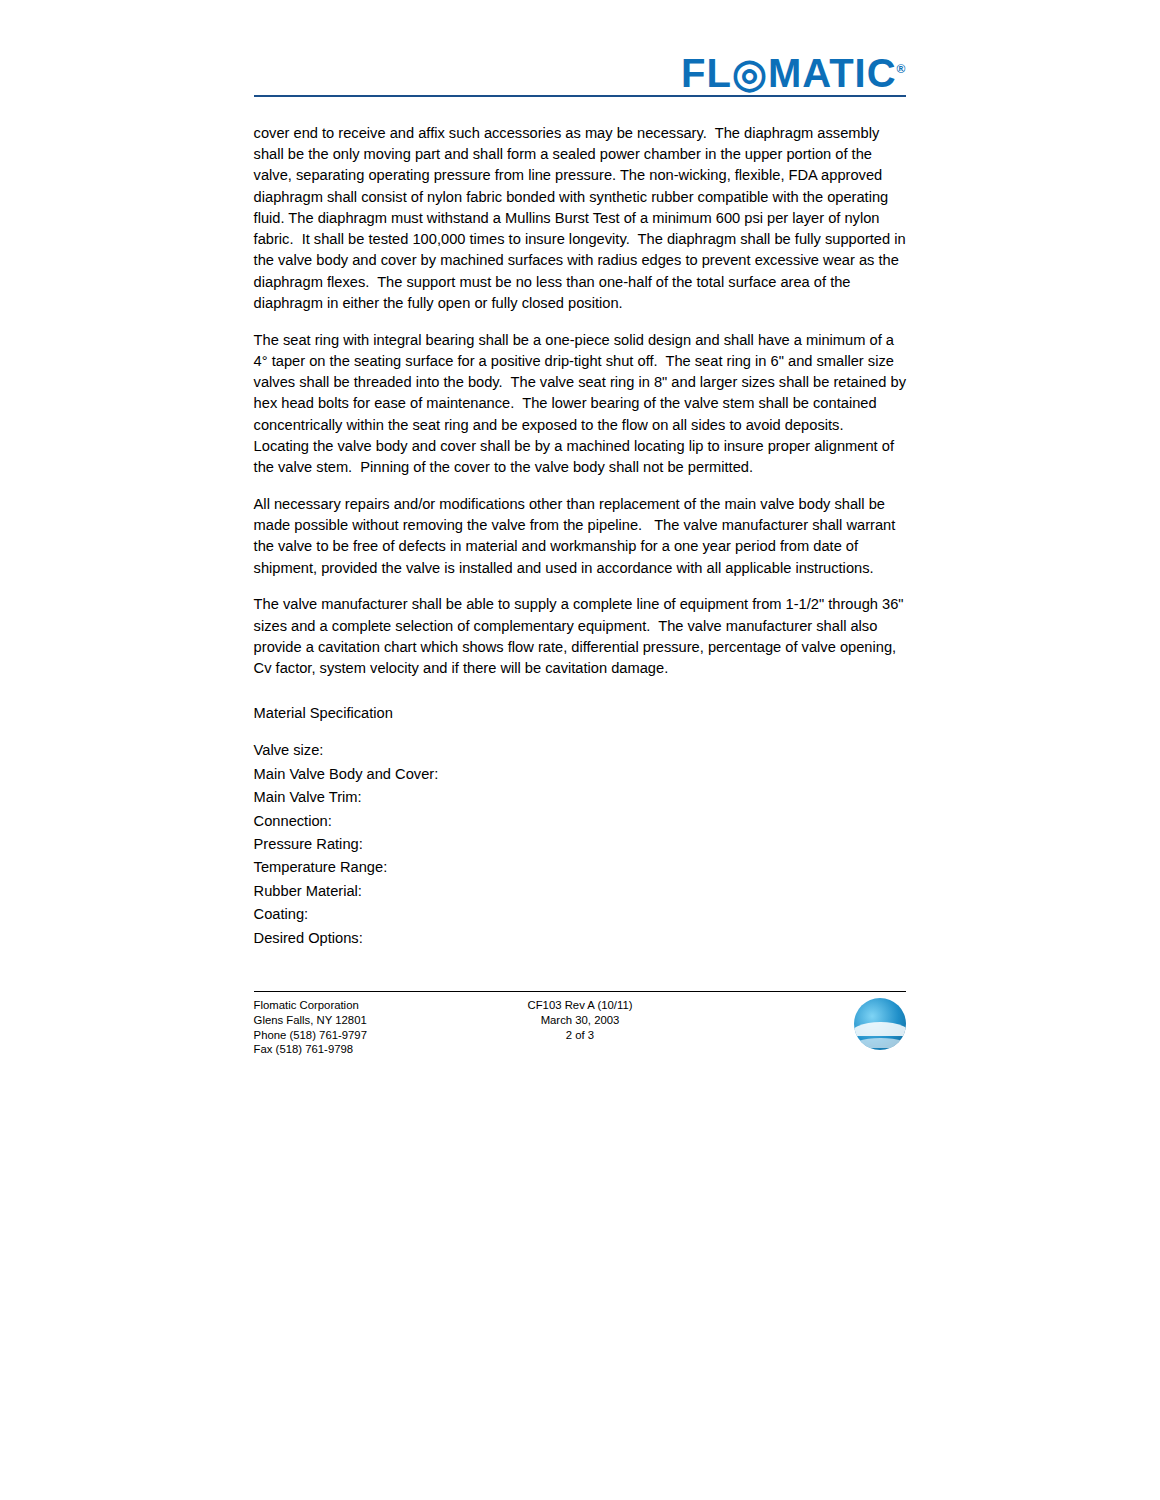FL◎MATIC®
cover end to receive and affix such accessories as may be necessary. The diaphragm assembly shall be the only moving part and shall form a sealed power chamber in the upper portion of the valve, separating operating pressure from line pressure. The non-wicking, flexible, FDA approved diaphragm shall consist of nylon fabric bonded with synthetic rubber compatible with the operating fluid. The diaphragm must withstand a Mullins Burst Test of a minimum 600 psi per layer of nylon fabric. It shall be tested 100,000 times to insure longevity. The diaphragm shall be fully supported in the valve body and cover by machined surfaces with radius edges to prevent excessive wear as the diaphragm flexes. The support must be no less than one-half of the total surface area of the diaphragm in either the fully open or fully closed position.
The seat ring with integral bearing shall be a one-piece solid design and shall have a minimum of a 4° taper on the seating surface for a positive drip-tight shut off. The seat ring in 6" and smaller size valves shall be threaded into the body. The valve seat ring in 8" and larger sizes shall be retained by hex head bolts for ease of maintenance. The lower bearing of the valve stem shall be contained concentrically within the seat ring and be exposed to the flow on all sides to avoid deposits. Locating the valve body and cover shall be by a machined locating lip to insure proper alignment of the valve stem. Pinning of the cover to the valve body shall not be permitted.
All necessary repairs and/or modifications other than replacement of the main valve body shall be made possible without removing the valve from the pipeline. The valve manufacturer shall warrant the valve to be free of defects in material and workmanship for a one year period from date of shipment, provided the valve is installed and used in accordance with all applicable instructions.
The valve manufacturer shall be able to supply a complete line of equipment from 1-1/2" through 36" sizes and a complete selection of complementary equipment. The valve manufacturer shall also provide a cavitation chart which shows flow rate, differential pressure, percentage of valve opening, Cv factor, system velocity and if there will be cavitation damage.
Material Specification
Valve size:
Main Valve Body and Cover:
Main Valve Trim:
Connection:
Pressure Rating:
Temperature Range:
Rubber Material:
Coating:
Desired Options:
Flomatic Corporation
Glens Falls, NY 12801
Phone (518) 761-9797
Fax (518) 761-9798
CF103 Rev A (10/11)
March 30, 2003
2 of 3